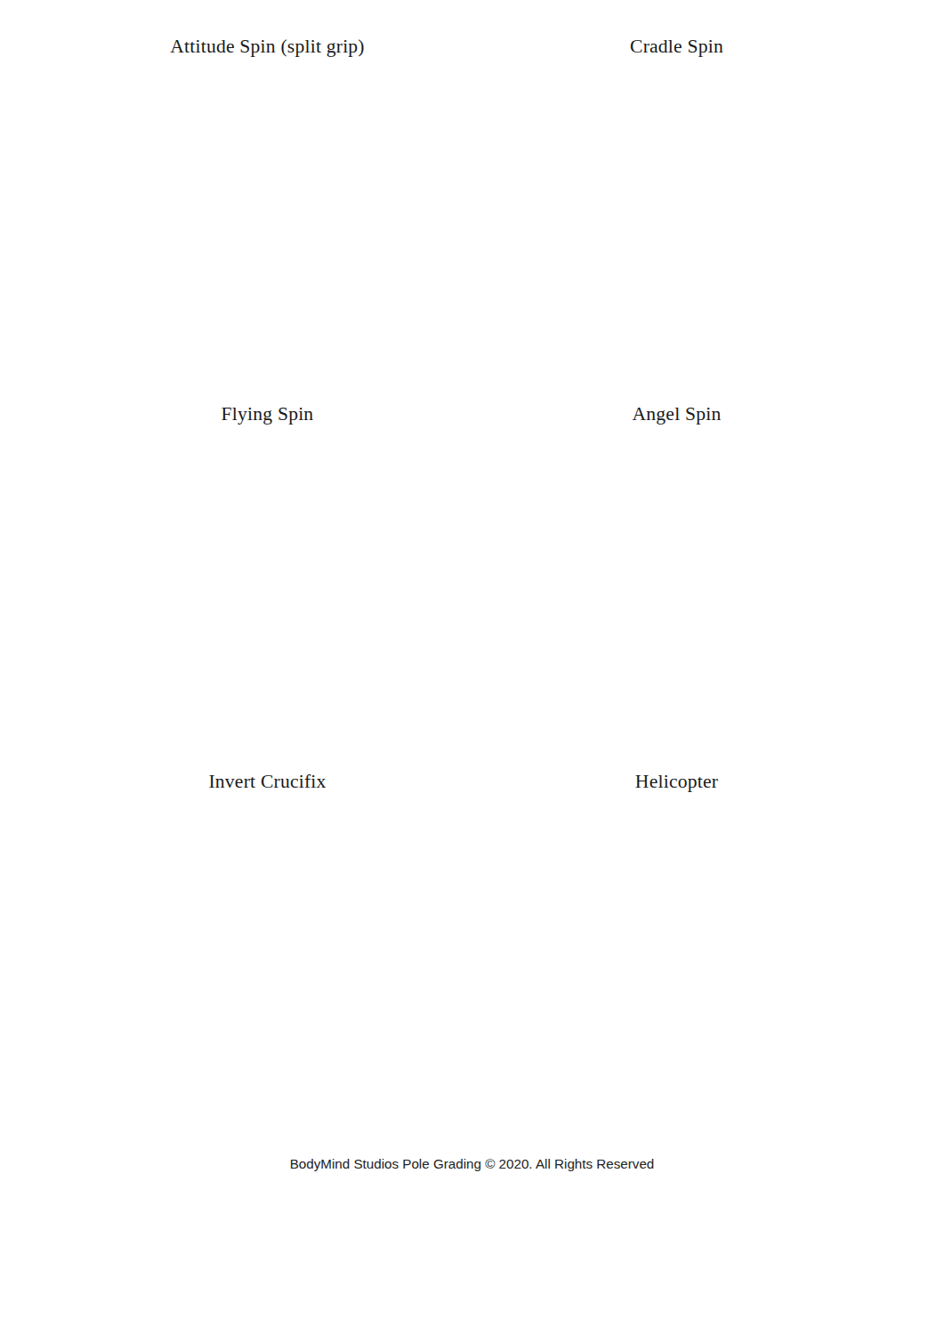Attitude Spin (split grip)
Cradle Spin
Flying Spin
Angel Spin
Invert Crucifix
Helicopter
BodyMind Studios Pole Grading © 2020. All Rights Reserved